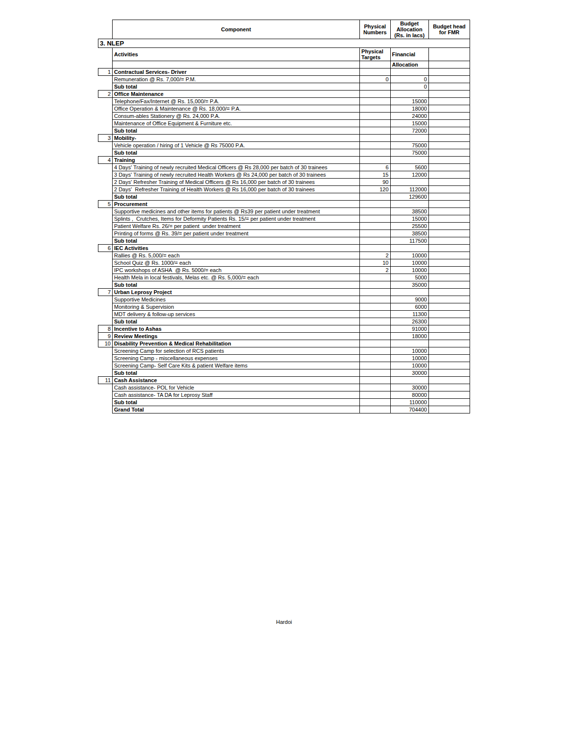| | Component | Physical Numbers | Budget Allocation (Rs. in lacs) | Budget head for FMR |
| --- | --- | --- | --- | --- |
| 3. NLEP |
| | Activities | Physical Targets | Financial | |
| | | | Allocation | |
| 1 | Contractual Services- Driver | | | |
| | Remuneration @ Rs. 7,000/= P.M. | 0 | 0 | |
| | Sub total | | 0 | |
| 2 | Office Maintenance | | | |
| | Telephone/Fax/Internet @ Rs. 15,000/= P.A. | | 15000 | |
| | Office Operation & Maintenance @ Rs. 18,000/= P.A. | | 18000 | |
| | Consum-ables Stationery @ Rs. 24,000 P.A. | | 24000 | |
| | Maintenance of Office Equipment & Furniture etc. | | 15000 | |
| | Sub total | | 72000 | |
| 3 | Mobility- | | | |
| | Vehicle operation / hiring of 1 Vehicle @ Rs 75000 P.A. | | 75000 | |
| | Sub total | | 75000 | |
| 4 | Training | | | |
| | 4 Days' Training of newly recruited Medical Officers @ Rs 28,000 per batch of 30 trainees | 6 | 5600 | |
| | 3 Days' Training of newly recruited Health Workers @ Rs 24,000 per batch of 30 trainees | 15 | 12000 | |
| | 2 Days' Refresher Training of Medical Officers @ Rs 16,000 per batch of 30 trainees | 90 | | |
| | 2 Days' Refresher Training of Health Workers @ Rs 16,000 per batch of 30 trainees | 120 | 112000 | |
| | Sub total | | 129600 | |
| 5 | Procurement | | | |
| | Supportive medicines and other items for patients @ Rs39 per patient under treatment | | 38500 | |
| | Splints , Crutches, Items for Deformity Patients Rs. 15/= per patient under treatment | | 15000 | |
| | Patient Welfare Rs. 26/= per patient under treatment | | 25500 | |
| | Printing of forms @ Rs. 39/= per patient under treatment | | 38500 | |
| | Sub total | | 117500 | |
| 6 | IEC Activities | | | |
| | Rallies @ Rs. 5,000/= each | 2 | 10000 | |
| | School Quiz @ Rs. 1000/= each | 10 | 10000 | |
| | IPC workshops of ASHA @ Rs. 5000/= each | 2 | 10000 | |
| | Health Mela in local festivals, Melas etc. @ Rs. 5,000/= each | | 5000 | |
| | Sub total | | 35000 | |
| 7 | Urban Leprosy Project | | | |
| | Supportive Medicines | | 9000 | |
| | Monitoring & Supervision | | 6000 | |
| | MDT delivery & follow-up services | | 11300 | |
| | Sub total | | 26300 | |
| 8 | Incentive to Ashas | | 91000 | |
| 9 | Review Meetings | | 18000 | |
| 10 | Disability Prevention & Medical Rehabilitation | | | |
| | Screening Camp for selection of RCS patients | | 10000 | |
| | Screening Camp - miscellaneous expenses | | 10000 | |
| | Screening Camp- Self Care Kits & patient Welfare items | | 10000 | |
| | Sub total | | 30000 | |
| 11 | Cash Assistance | | | |
| | Cash assistance- POL for Vehicle | | 30000 | |
| | Cash assistance- TA DA for Leprosy Staff | | 80000 | |
| | Sub total | | 110000 | |
| | Grand Total | | 704400 | |
Hardoi